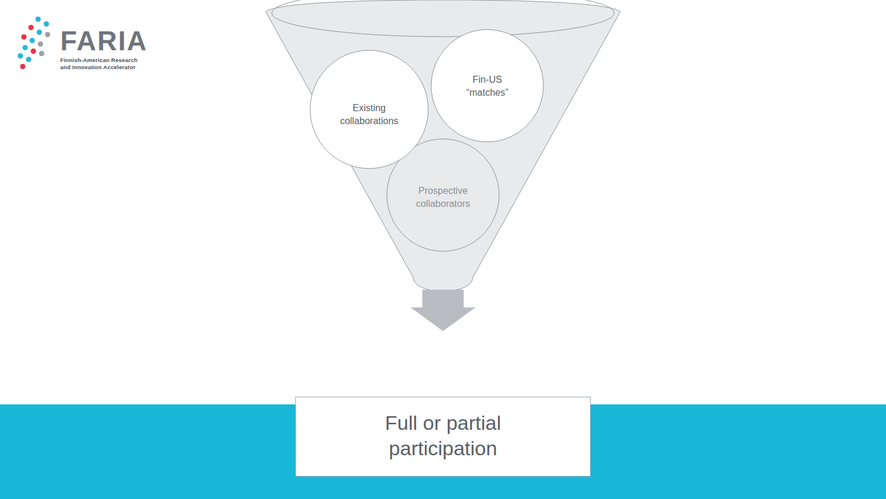FARIA
Finnish-American Research
and Innovation Accelerator
Fin-US “matches” Existing collaborations Prospective collaborators
Full or partial
participation